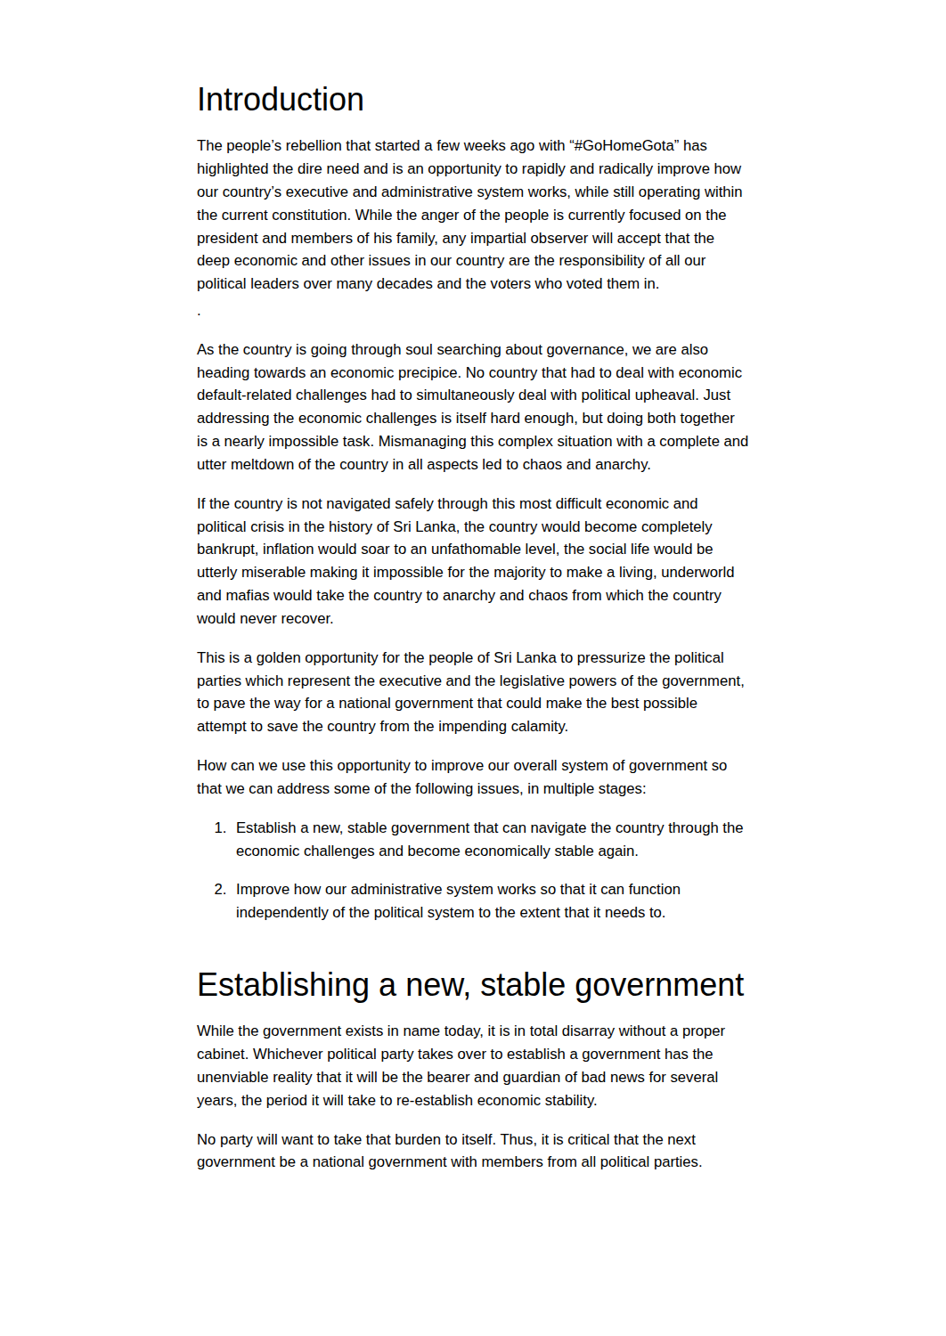Introduction
The people’s rebellion that started a few weeks ago with “#GoHomeGota” has highlighted the dire need and is an opportunity to rapidly and radically improve how our country’s executive and administrative system works, while still operating within the current constitution. While the anger of the people is currently focused on the president and members of his family, any impartial observer will accept that the deep economic and other issues in our country are the responsibility of all our political leaders over many decades and the voters who voted them in.
.
As the country is going through soul searching about governance, we are also heading towards an economic precipice. No country that had to deal with economic default-related challenges had to simultaneously deal with political upheaval. Just addressing the economic challenges is itself hard enough, but doing both together is a nearly impossible task. Mismanaging this complex situation with a complete and utter meltdown of the country in all aspects led to chaos and anarchy.
If the country is not navigated safely through this most difficult economic and political crisis in the history of Sri Lanka, the country would become completely bankrupt, inflation would soar to an unfathomable level, the social life would be utterly miserable making it impossible for the majority to make a living, underworld and mafias would take the country to anarchy and chaos from which the country would never recover.
This is a golden opportunity for the people of Sri Lanka to pressurize the political parties which represent the executive and the legislative powers of the government, to pave the way for a national government that could make the best possible attempt to save the country from the impending calamity.
How can we use this opportunity to improve our overall system of government so that we can address some of the following issues, in multiple stages:
Establish a new, stable government that can navigate the country through the economic challenges and become economically stable again.
Improve how our administrative system works so that it can function independently of the political system to the extent that it needs to.
Establishing a new, stable government
While the government exists in name today, it is in total disarray without a proper cabinet. Whichever political party takes over to establish a government has the unenviable reality that it will be the bearer and guardian of bad news for several years, the period it will take to re-establish economic stability.
No party will want to take that burden to itself. Thus, it is critical that the next government be a national government with members from all political parties.